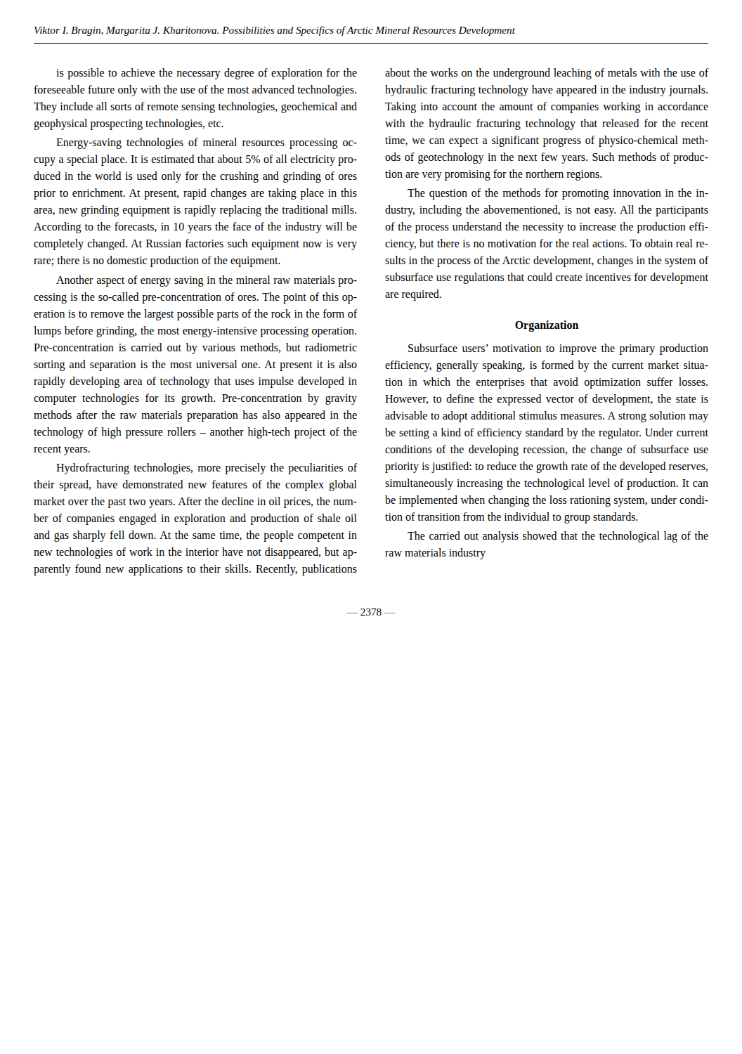Viktor I. Bragin, Margarita J. Kharitonova. Possibilities and Specifics of Arctic Mineral Resources Development
is possible to achieve the necessary degree of exploration for the foreseeable future only with the use of the most advanced technologies. They include all sorts of remote sensing technologies, geochemical and geophysical prospecting technologies, etc.
Energy-saving technologies of mineral resources processing occupy a special place. It is estimated that about 5% of all electricity produced in the world is used only for the crushing and grinding of ores prior to enrichment. At present, rapid changes are taking place in this area, new grinding equipment is rapidly replacing the traditional mills. According to the forecasts, in 10 years the face of the industry will be completely changed. At Russian factories such equipment now is very rare; there is no domestic production of the equipment.
Another aspect of energy saving in the mineral raw materials processing is the so-called pre-concentration of ores. The point of this operation is to remove the largest possible parts of the rock in the form of lumps before grinding, the most energy-intensive processing operation. Pre-concentration is carried out by various methods, but radiometric sorting and separation is the most universal one. At present it is also rapidly developing area of technology that uses impulse developed in computer technologies for its growth. Pre-concentration by gravity methods after the raw materials preparation has also appeared in the technology of high pressure rollers – another high-tech project of the recent years.
Hydrofracturing technologies, more precisely the peculiarities of their spread, have demonstrated new features of the complex global market over the past two years. After the decline in oil prices, the number of companies engaged in exploration and production of shale oil and gas sharply fell down. At the same time, the people competent in new technologies of work in the interior have not disappeared, but apparently found new applications to their skills. Recently, publications about the works on the underground leaching of metals with the use of hydraulic fracturing technology have appeared in the industry journals. Taking into account the amount of companies working in accordance with the hydraulic fracturing technology that released for the recent time, we can expect a significant progress of physico-chemical methods of geotechnology in the next few years. Such methods of production are very promising for the northern regions.
The question of the methods for promoting innovation in the industry, including the abovementioned, is not easy. All the participants of the process understand the necessity to increase the production efficiency, but there is no motivation for the real actions. To obtain real results in the process of the Arctic development, changes in the system of subsurface use regulations that could create incentives for development are required.
Organization
Subsurface users’ motivation to improve the primary production efficiency, generally speaking, is formed by the current market situation in which the enterprises that avoid optimization suffer losses. However, to define the expressed vector of development, the state is advisable to adopt additional stimulus measures. A strong solution may be setting a kind of efficiency standard by the regulator. Under current conditions of the developing recession, the change of subsurface use priority is justified: to reduce the growth rate of the developed reserves, simultaneously increasing the technological level of production. It can be implemented when changing the loss rationing system, under condition of transition from the individual to group standards.
The carried out analysis showed that the technological lag of the raw materials industry
— 2378 —